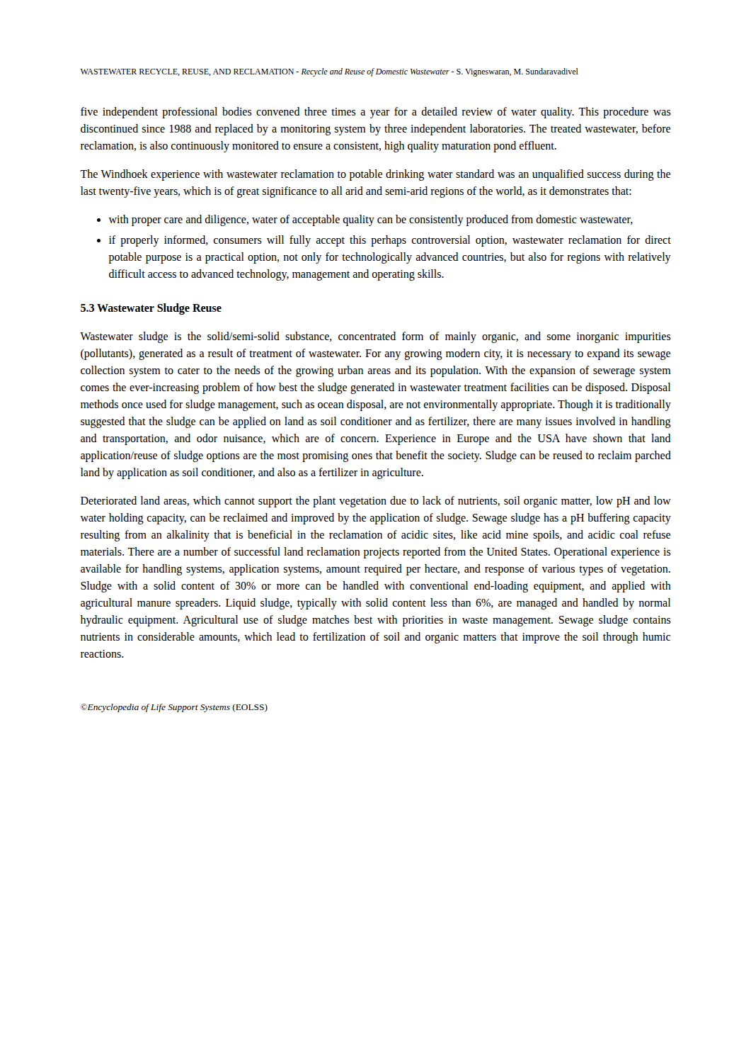WASTEWATER RECYCLE, REUSE, AND RECLAMATION - Recycle and Reuse of Domestic Wastewater - S. Vigneswaran, M. Sundaravadivel
five independent professional bodies convened three times a year for a detailed review of water quality. This procedure was discontinued since 1988 and replaced by a monitoring system by three independent laboratories. The treated wastewater, before reclamation, is also continuously monitored to ensure a consistent, high quality maturation pond effluent.
The Windhoek experience with wastewater reclamation to potable drinking water standard was an unqualified success during the last twenty-five years, which is of great significance to all arid and semi-arid regions of the world, as it demonstrates that:
with proper care and diligence, water of acceptable quality can be consistently produced from domestic wastewater,
if properly informed, consumers will fully accept this perhaps controversial option, wastewater reclamation for direct potable purpose is a practical option, not only for technologically advanced countries, but also for regions with relatively difficult access to advanced technology, management and operating skills.
5.3 Wastewater Sludge Reuse
Wastewater sludge is the solid/semi-solid substance, concentrated form of mainly organic, and some inorganic impurities (pollutants), generated as a result of treatment of wastewater. For any growing modern city, it is necessary to expand its sewage collection system to cater to the needs of the growing urban areas and its population. With the expansion of sewerage system comes the ever-increasing problem of how best the sludge generated in wastewater treatment facilities can be disposed. Disposal methods once used for sludge management, such as ocean disposal, are not environmentally appropriate. Though it is traditionally suggested that the sludge can be applied on land as soil conditioner and as fertilizer, there are many issues involved in handling and transportation, and odor nuisance, which are of concern. Experience in Europe and the USA have shown that land application/reuse of sludge options are the most promising ones that benefit the society. Sludge can be reused to reclaim parched land by application as soil conditioner, and also as a fertilizer in agriculture.
Deteriorated land areas, which cannot support the plant vegetation due to lack of nutrients, soil organic matter, low pH and low water holding capacity, can be reclaimed and improved by the application of sludge. Sewage sludge has a pH buffering capacity resulting from an alkalinity that is beneficial in the reclamation of acidic sites, like acid mine spoils, and acidic coal refuse materials. There are a number of successful land reclamation projects reported from the United States. Operational experience is available for handling systems, application systems, amount required per hectare, and response of various types of vegetation. Sludge with a solid content of 30% or more can be handled with conventional end-loading equipment, and applied with agricultural manure spreaders. Liquid sludge, typically with solid content less than 6%, are managed and handled by normal hydraulic equipment. Agricultural use of sludge matches best with priorities in waste management. Sewage sludge contains nutrients in considerable amounts, which lead to fertilization of soil and organic matters that improve the soil through humic reactions.
©Encyclopedia of Life Support Systems (EOLSS)